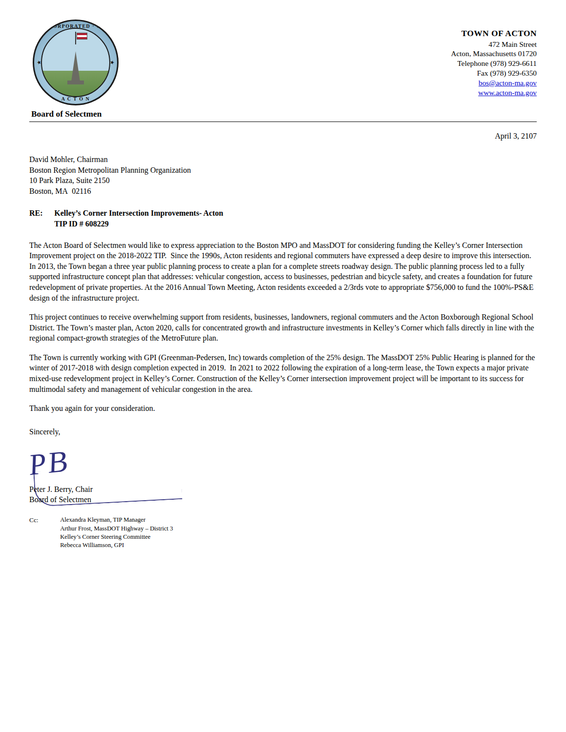INCORPORATED · 1735
★
★
A C T O N
Board of Selectmen
TOWN OF ACTON
472 Main Street
Acton, Massachusetts 01720
Telephone (978) 929-6611
Fax (978) 929-6350
bos@acton-ma.gov
www.acton-ma.gov
April 3, 2107
David Mohler, Chairman
Boston Region Metropolitan Planning Organization
10 Park Plaza, Suite 2150
Boston, MA 02116
RE: Kelley’s Corner Intersection Improvements- Acton TIP ID # 608229
The Acton Board of Selectmen would like to express appreciation to the Boston MPO and MassDOT for considering funding the Kelley’s Corner Intersection Improvement project on the 2018-2022 TIP. Since the 1990s, Acton residents and regional commuters have expressed a deep desire to improve this intersection. In 2013, the Town began a three year public planning process to create a plan for a complete streets roadway design. The public planning process led to a fully supported infrastructure concept plan that addresses: vehicular congestion, access to businesses, pedestrian and bicycle safety, and creates a foundation for future redevelopment of private properties. At the 2016 Annual Town Meeting, Acton residents exceeded a 2/3rds vote to appropriate $756,000 to fund the 100%-PS&E design of the infrastructure project.
This project continues to receive overwhelming support from residents, businesses, landowners, regional commuters and the Acton Boxborough Regional School District. The Town’s master plan, Acton 2020, calls for concentrated growth and infrastructure investments in Kelley’s Corner which falls directly in line with the regional compact-growth strategies of the MetroFuture plan.
The Town is currently working with GPI (Greenman-Pedersen, Inc) towards completion of the 25% design. The MassDOT 25% Public Hearing is planned for the winter of 2017-2018 with design completion expected in 2019. In 2021 to 2022 following the expiration of a long-term lease, the Town expects a major private mixed-use redevelopment project in Kelley’s Corner. Construction of the Kelley’s Corner intersection improvement project will be important to its success for multimodal safety and management of vehicular congestion in the area.
Thank you again for your consideration.
Sincerely,
P B
Peter J. Berry, Chair
Board of Selectmen
Cc: Alexandra Kleyman, TIP Manager
Arthur Frost, MassDOT Highway – District 3
Kelley’s Corner Steering Committee
Rebecca Williamson, GPI